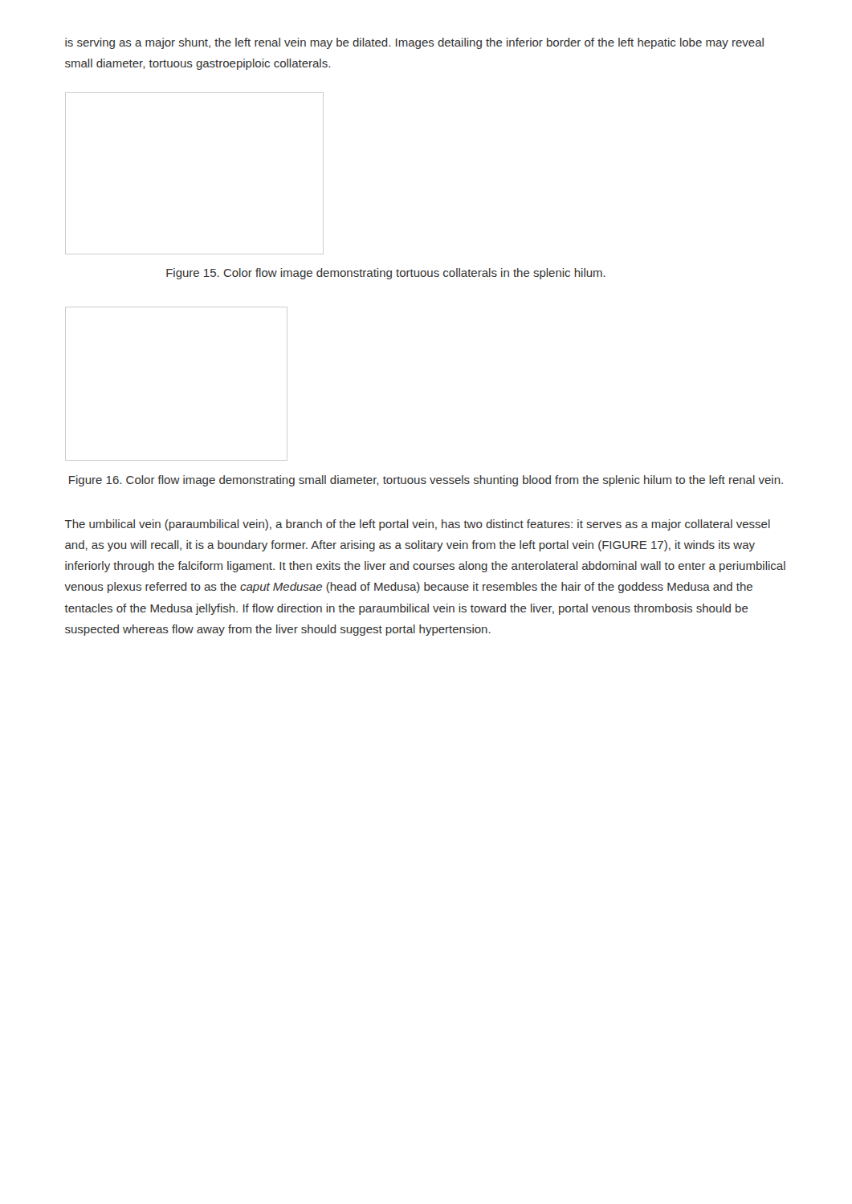is serving as a major shunt, the left renal vein may be dilated. Images detailing the inferior border of the left hepatic lobe may reveal small diameter, tortuous gastroepiploic collaterals.
Figure 15. Color flow image demonstrating tortuous collaterals in the splenic hilum.
Figure 16. Color flow image demonstrating small diameter, tortuous vessels shunting blood from the splenic hilum to the left renal vein.
The umbilical vein (paraumbilical vein), a branch of the left portal vein, has two distinct features: it serves as a major collateral vessel and, as you will recall, it is a boundary former. After arising as a solitary vein from the left portal vein (FIGURE 17), it winds its way inferiorly through the falciform ligament. It then exits the liver and courses along the anterolateral abdominal wall to enter a periumbilical venous plexus referred to as the caput Medusae (head of Medusa) because it resembles the hair of the goddess Medusa and the tentacles of the Medusa jellyfish. If flow direction in the paraumbilical vein is toward the liver, portal venous thrombosis should be suspected whereas flow away from the liver should suggest portal hypertension.